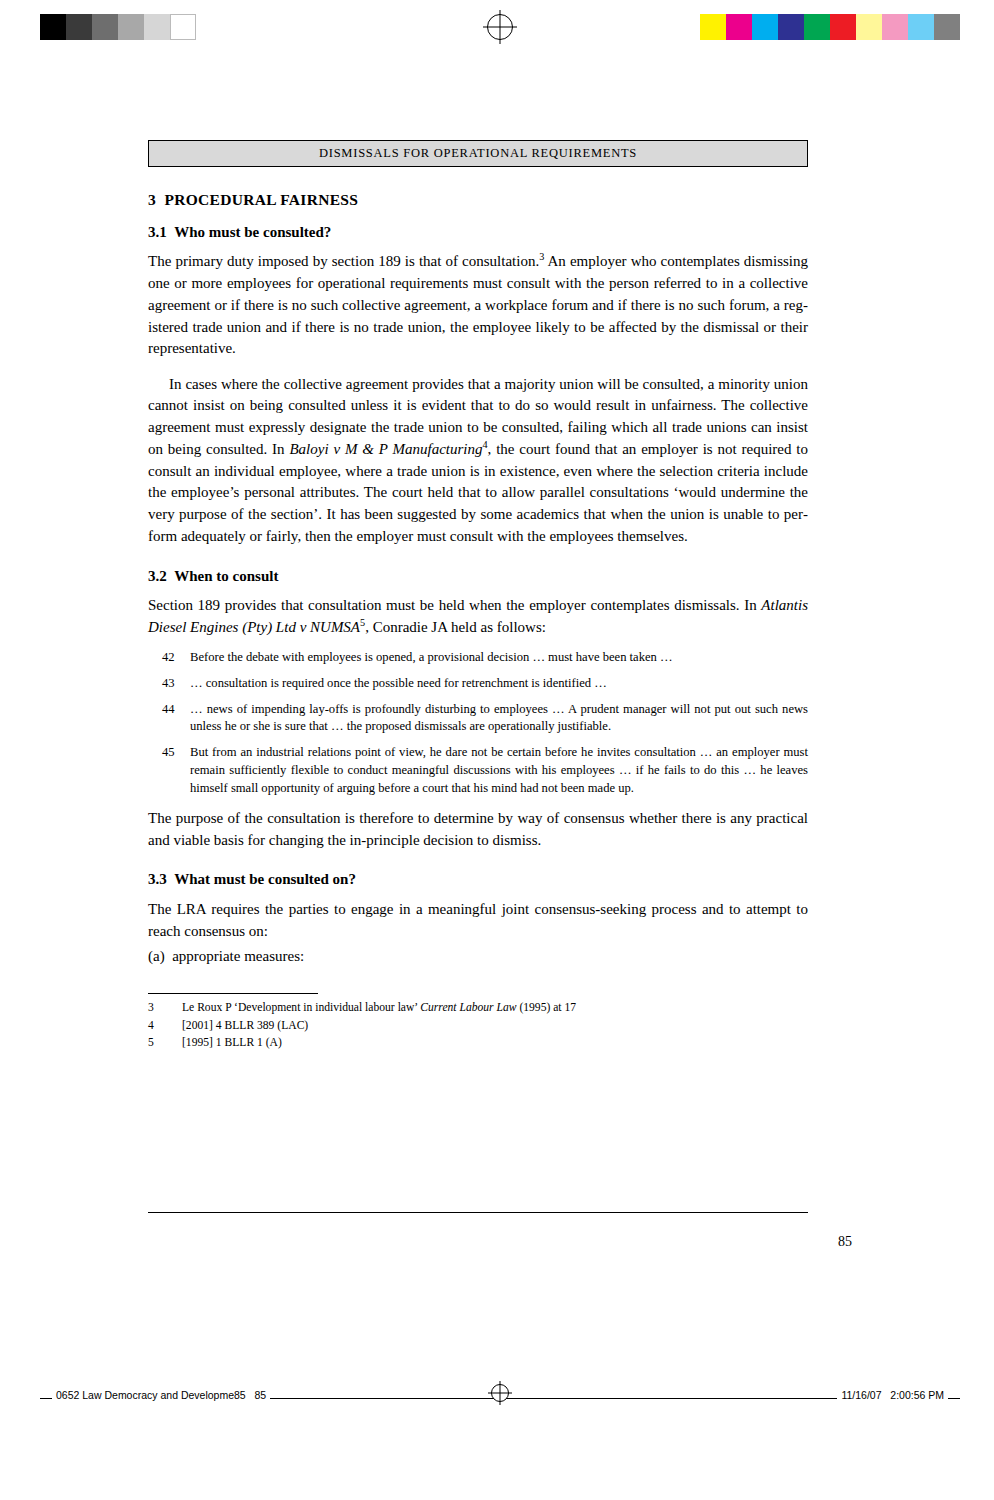DISMISSALS FOR OPERATIONAL REQUIREMENTS
3 PROCEDURAL FAIRNESS
3.1 Who must be consulted?
The primary duty imposed by section 189 is that of consultation.3 An employer who contemplates dismissing one or more employees for operational requirements must consult with the person referred to in a collective agreement or if there is no such collective agreement, a workplace forum and if there is no such forum, a registered trade union and if there is no trade union, the employee likely to be affected by the dismissal or their representative.
In cases where the collective agreement provides that a majority union will be consulted, a minority union cannot insist on being consulted unless it is evident that to do so would result in unfairness. The collective agreement must expressly designate the trade union to be consulted, failing which all trade unions can insist on being consulted. In Baloyi v M & P Manufacturing4, the court found that an employer is not required to consult an individual employee, where a trade union is in existence, even where the selection criteria include the employee’s personal attributes. The court held that to allow parallel consultations ‘would undermine the very purpose of the section’. It has been suggested by some academics that when the union is unable to perform adequately or fairly, then the employer must consult with the employees themselves.
3.2 When to consult
Section 189 provides that consultation must be held when the employer contemplates dismissals. In Atlantis Diesel Engines (Pty) Ltd v NUMSA5, Conradie JA held as follows:
42 Before the debate with employees is opened, a provisional decision … must have been taken …
43… consultation is required once the possible need for retrenchment is identified …
44… news of impending lay-offs is profoundly disturbing to employees … A prudent manager will not put out such news unless he or she is sure that … the proposed dismissals are operationally justifiable.
45 But from an industrial relations point of view, he dare not be certain before he invites consultation … an employer must remain sufficiently flexible to conduct meaningful discussions with his employees … if he fails to do this … he leaves himself small opportunity of arguing before a court that his mind had not been made up.
The purpose of the consultation is therefore to determine by way of consensus whether there is any practical and viable basis for changing the in-principle decision to dismiss.
3.3 What must be consulted on?
The LRA requires the parties to engage in a meaningful joint consensus-seeking process and to attempt to reach consensus on:
(a) appropriate measures:
3 Le Roux P ‘Development in individual labour law’ Current Labour Law (1995) at 17
4[2001] 4 BLLR 389 (LAC)
5[1995] 1 BLLR 1 (A)
85
0652 Law Democracy and Developme85 85
11/16/07 2:00:56 PM